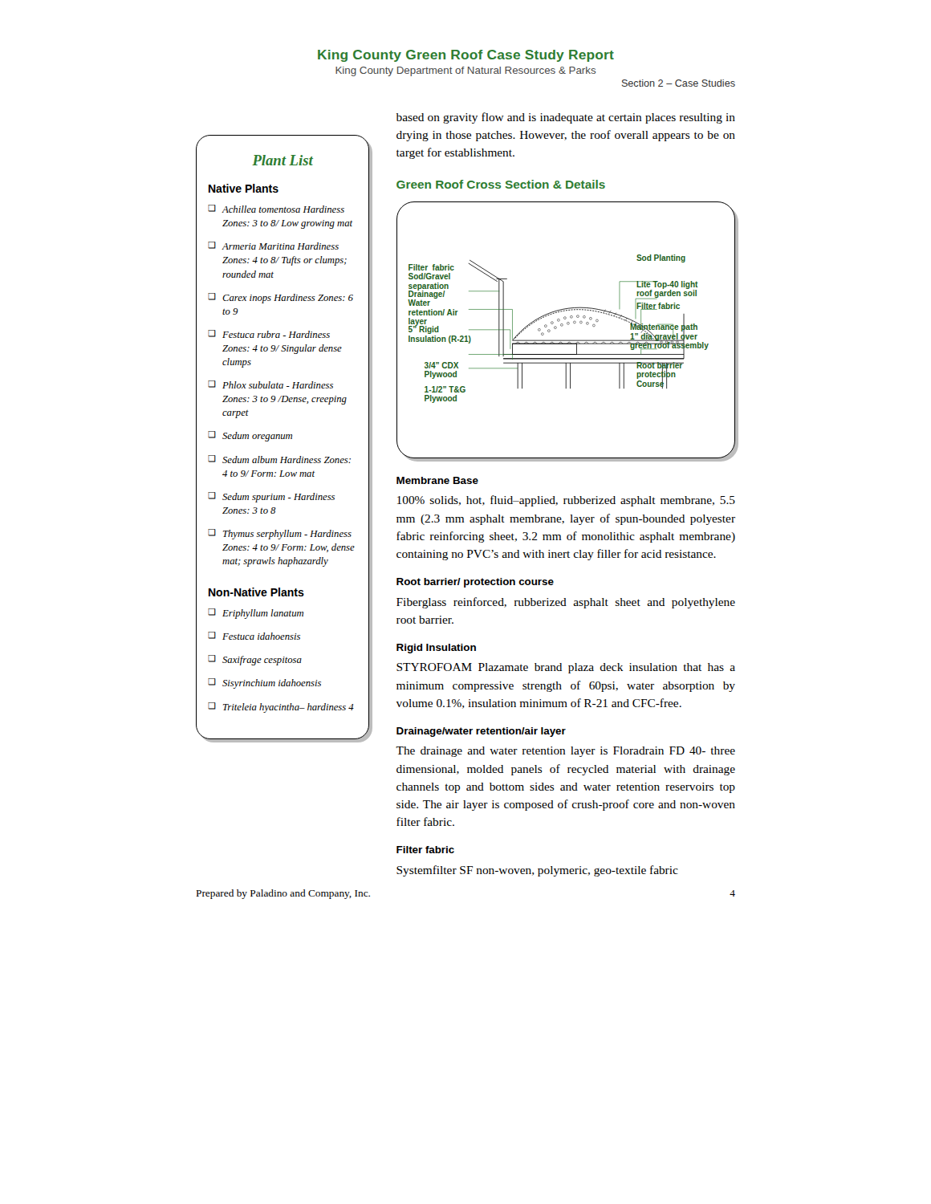King County Green Roof Case Study Report
King County Department of Natural Resources & Parks
Section 2 – Case Studies
Plant List
Native Plants
Achillea tomentosa Hardiness Zones: 3 to 8/ Low growing mat
Armeria Maritina Hardiness Zones: 4 to 8/ Tufts or clumps; rounded mat
Carex inops Hardiness Zones: 6 to 9
Festuca rubra - Hardiness Zones: 4 to 9/ Singular dense clumps
Phlox subulata - Hardiness Zones: 3 to 9 /Dense, creeping carpet
Sedum oreganum
Sedum album Hardiness Zones: 4 to 9/ Form: Low mat
Sedum spurium - Hardiness Zones: 3 to 8
Thymus serphyllum - Hardiness Zones: 4 to 9/ Form: Low, dense mat; sprawls haphazardly
Non-Native Plants
Eriphyllum lanatum
Festuca idahoensis
Saxifrage cespitosa
Sisyrinchium idahoensis
Triteleia hyacintha– hardiness 4
based on gravity flow and is inadequate at certain places resulting in drying in those patches. However, the roof overall appears to be on target for establishment.
Green Roof Cross Section & Details
Filter fabric
Sod/Gravel
separation
Drainage/
Water
retention/ Air
layer
5” Rigid
Insulation (R-21)
3/4” CDX
Plywood
1-1/2” T&G
Plywood
Sod Planting
Lite Top-40 light
roof garden soil
Filter fabric
Maintenance path
1” dia gravel over
green roof assembly
Root barrier
protection
Course
Membrane Base
100% solids, hot, fluid–applied, rubberized asphalt membrane, 5.5 mm (2.3 mm asphalt membrane, layer of spun-bounded polyester fabric reinforcing sheet, 3.2 mm of monolithic asphalt membrane) containing no PVC’s and with inert clay filler for acid resistance.
Root barrier/ protection course
Fiberglass reinforced, rubberized asphalt sheet and polyethylene root barrier.
Rigid Insulation
STYROFOAM Plazamate brand plaza deck insulation that has a minimum compressive strength of 60psi, water absorption by volume 0.1%, insulation minimum of R-21 and CFC-free.
Drainage/water retention/air layer
The drainage and water retention layer is Floradrain FD 40- three dimensional, molded panels of recycled material with drainage channels top and bottom sides and water retention reservoirs top side. The air layer is composed of crush-proof core and non-woven filter fabric.
Filter fabric
Systemfilter SF non-woven, polymeric, geo-textile fabric
Prepared by Paladino and Company, Inc.
4